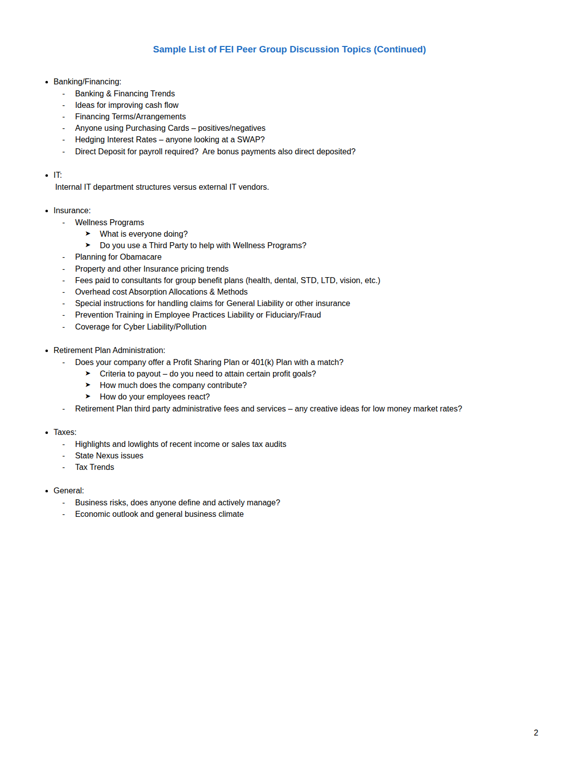Sample List of FEI Peer Group Discussion Topics (Continued)
Banking/Financing:
Banking & Financing Trends
Ideas for improving cash flow
Financing Terms/Arrangements
Anyone using Purchasing Cards – positives/negatives
Hedging Interest Rates – anyone looking at a SWAP?
Direct Deposit for payroll required? Are bonus payments also direct deposited?
IT:
Internal IT department structures versus external IT vendors.
Insurance:
Wellness Programs
What is everyone doing?
Do you use a Third Party to help with Wellness Programs?
Planning for Obamacare
Property and other Insurance pricing trends
Fees paid to consultants for group benefit plans (health, dental, STD, LTD, vision, etc.)
Overhead cost Absorption Allocations & Methods
Special instructions for handling claims for General Liability or other insurance
Prevention Training in Employee Practices Liability or Fiduciary/Fraud
Coverage for Cyber Liability/Pollution
Retirement Plan Administration:
Does your company offer a Profit Sharing Plan or 401(k) Plan with a match?
Criteria to payout – do you need to attain certain profit goals?
How much does the company contribute?
How do your employees react?
Retirement Plan third party administrative fees and services – any creative ideas for low money market rates?
Taxes:
Highlights and lowlights of recent income or sales tax audits
State Nexus issues
Tax Trends
General:
Business risks, does anyone define and actively manage?
Economic outlook and general business climate
2